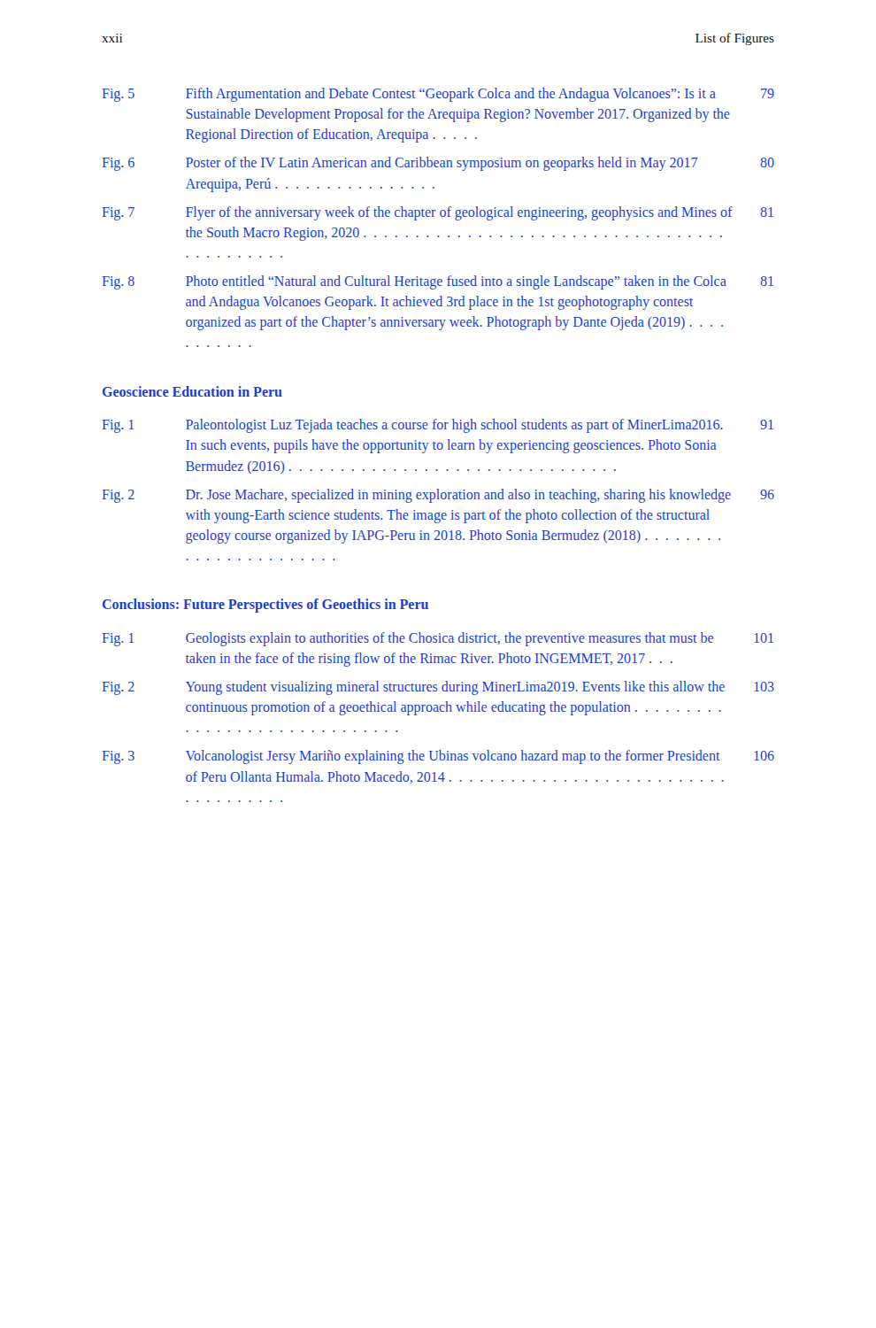xxii List of Figures
Fig. 5 Fifth Argumentation and Debate Contest “Geopark Colca and the Andagua Volcanoes”: Is it a Sustainable Development Proposal for the Arequipa Region? November 2017. Organized by the Regional Direction of Education, Arequipa . . . . . 79
Fig. 6 Poster of the IV Latin American and Caribbean symposium on geoparks held in May 2017 Arequipa, Perú . . . . . . . . . . . . . . . . 80
Fig. 7 Flyer of the anniversary week of the chapter of geological engineering, geophysics and Mines of the South Macro Region, 2020 . . . . . . . . . . . . . . . . . . . . . . . . . . . . . . . . . . . . . . . . . . . . . 81
Fig. 8 Photo entitled “Natural and Cultural Heritage fused into a single Landscape” taken in the Colca and Andagua Volcanoes Geopark. It achieved 3rd place in the 1st geophotography contest organized as part of the Chapter’s anniversary week. Photograph by Dante Ojeda (2019) . . . . . . . . . . . 81
Geoscience Education in Peru
Fig. 1 Paleontologist Luz Tejada teaches a course for high school students as part of MinerLima2016. In such events, pupils have the opportunity to learn by experiencing geosciences. Photo Sonia Bermudez (2016) . . . . . . . . . . . . . . . . . . . . . . . . . . . . . . . . 91
Fig. 2 Dr. Jose Machare, specialized in mining exploration and also in teaching, sharing his knowledge with young-Earth science students. The image is part of the photo collection of the structural geology course organized by IAPG-Peru in 2018. Photo Sonia Bermudez (2018) . . . . . . . . . . . . . . . . . . . . . . . 96
Conclusions: Future Perspectives of Geoethics in Peru
Fig. 1 Geologists explain to authorities of the Chosica district, the preventive measures that must be taken in the face of the rising flow of the Rimac River. Photo INGEMMET, 2017 . . . 101
Fig. 2 Young student visualizing mineral structures during MinerLima2019. Events like this allow the continuous promotion of a geoethical approach while educating the population . . . . . . . . . . . . . . . . . . . . . . . . . . . . . . 103
Fig. 3 Volcanologist Jersy Mariño explaining the Ubinas volcano hazard map to the former President of Peru Ollanta Humala. Photo Macedo, 2014 . . . . . . . . . . . . . . . . . . . . . . . . . . . . . . . . . . . . . 106